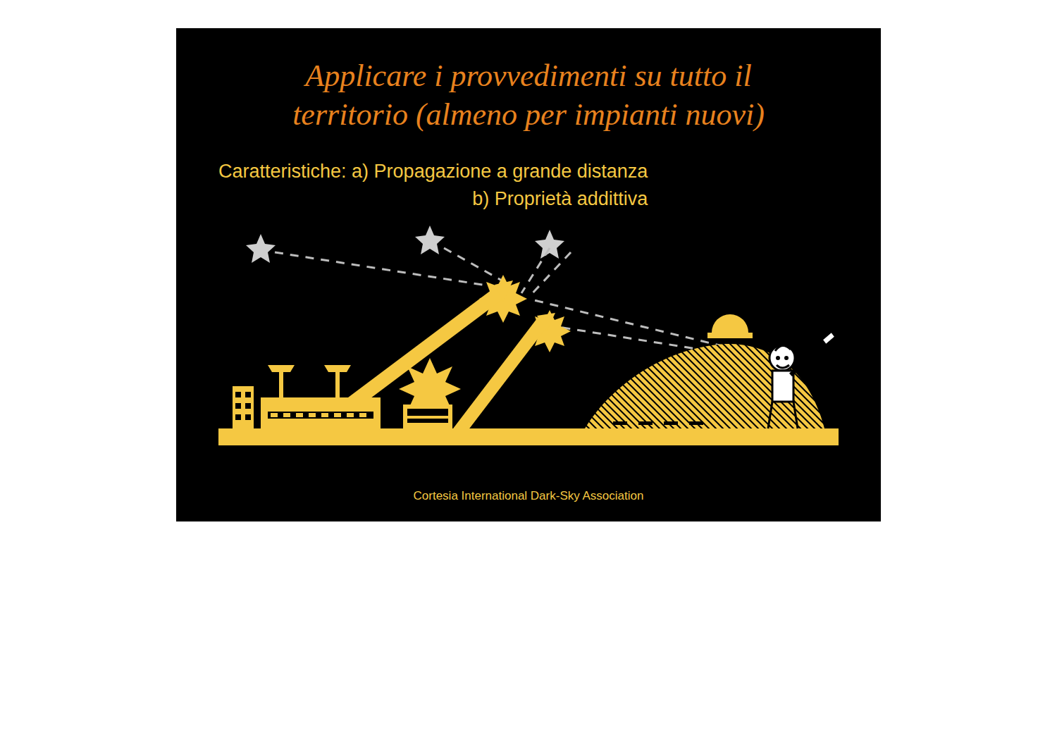Applicare i provvedimenti su tutto il
territorio (almeno per impianti nuovi)
Caratteristiche: a) Propagazione a grande distanza b) Proprietà addittiva
Cortesia International Dark-Sky Association